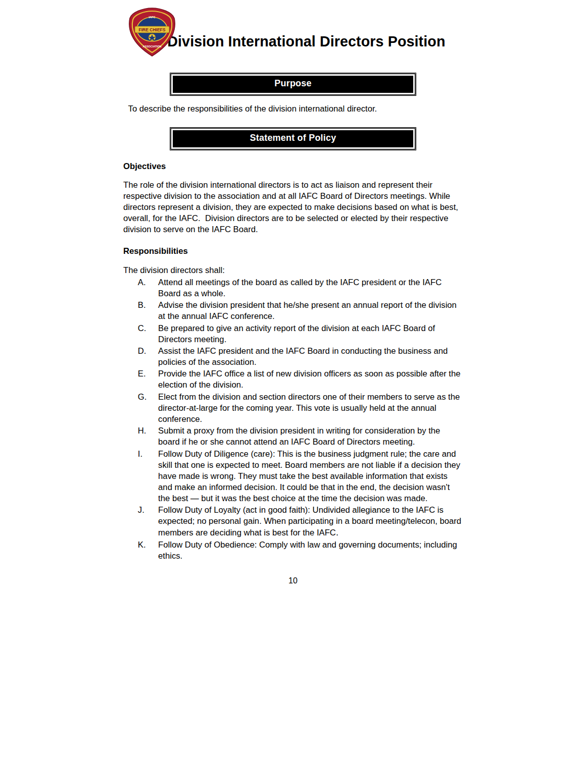FIRE CHIEFS IAFC ASSOCIATION
Division International Directors Position
Purpose
To describe the responsibilities of the division international director.
Statement of Policy
Objectives
The role of the division international directors is to act as liaison and represent their respective division to the association and at all IAFC Board of Directors meetings. While directors represent a division, they are expected to make decisions based on what is best, overall, for the IAFC. Division directors are to be selected or elected by their respective division to serve on the IAFC Board.
Responsibilities
The division directors shall:
A. Attend all meetings of the board as called by the IAFC president or the IAFC Board as a whole.
B. Advise the division president that he/she present an annual report of the division at the annual IAFC conference.
C. Be prepared to give an activity report of the division at each IAFC Board of Directors meeting.
D. Assist the IAFC president and the IAFC Board in conducting the business and policies of the association.
E. Provide the IAFC office a list of new division officers as soon as possible after the election of the division.
G. Elect from the division and section directors one of their members to serve as the director-at-large for the coming year. This vote is usually held at the annual conference.
H. Submit a proxy from the division president in writing for consideration by the board if he or she cannot attend an IAFC Board of Directors meeting.
I. Follow Duty of Diligence (care): This is the business judgment rule; the care and skill that one is expected to meet. Board members are not liable if a decision they have made is wrong. They must take the best available information that exists and make an informed decision. It could be that in the end, the decision wasn't the best — but it was the best choice at the time the decision was made.
J. Follow Duty of Loyalty (act in good faith): Undivided allegiance to the IAFC is expected; no personal gain. When participating in a board meeting/telecon, board members are deciding what is best for the IAFC.
K. Follow Duty of Obedience: Comply with law and governing documents; including ethics.
10